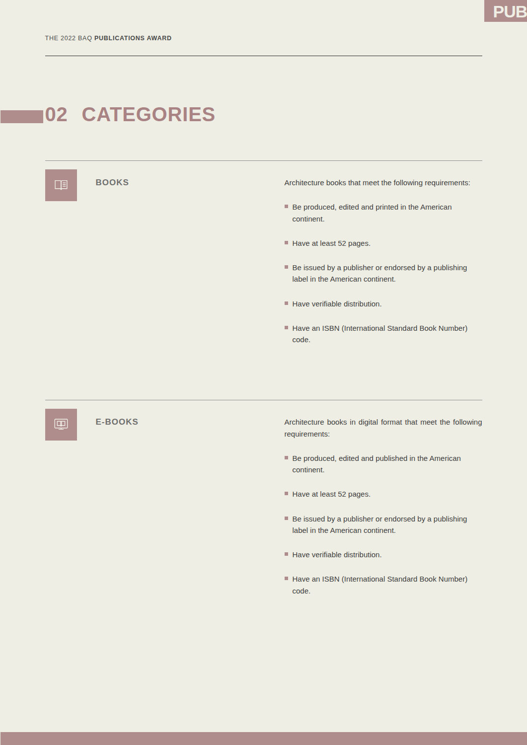PUB
THE 2022 BAQ PUBLICATIONS AWARD
02 CATEGORIES
Books
Architecture books that meet the following requirements:
Be produced, edited and printed in the American continent.
Have at least 52 pages.
Be issued by a publisher or endorsed by a publishing label in the American continent.
Have verifiable distribution.
Have an ISBN (International Standard Book Number) code.
E-Books
Architecture books in digital format that meet the following requirements:
Be produced, edited and published in the American continent.
Have at least 52 pages.
Be issued by a publisher or endorsed by a publishing label in the American continent.
Have verifiable distribution.
Have an ISBN (International Standard Book Number) code.